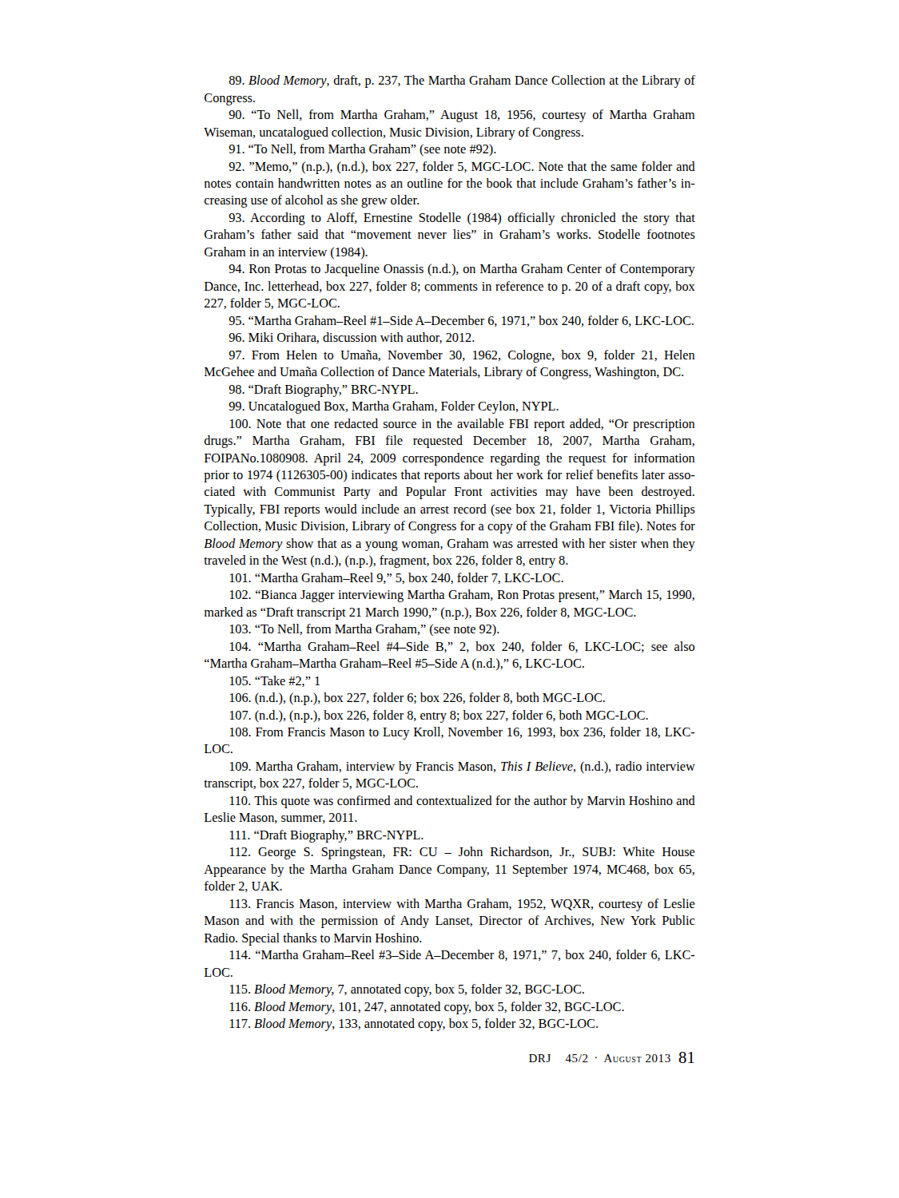89. Blood Memory, draft, p. 237, The Martha Graham Dance Collection at the Library of Congress.
90. “To Nell, from Martha Graham,” August 18, 1956, courtesy of Martha Graham Wiseman, uncatalogued collection, Music Division, Library of Congress.
91. “To Nell, from Martha Graham” (see note #92).
92. ”Memo,” (n.p.), (n.d.), box 227, folder 5, MGC-LOC. Note that the same folder and notes contain handwritten notes as an outline for the book that include Graham’s father’s increasing use of alcohol as she grew older.
93. According to Aloff, Ernestine Stodelle (1984) officially chronicled the story that Graham’s father said that “movement never lies” in Graham’s works. Stodelle footnotes Graham in an interview (1984).
94. Ron Protas to Jacqueline Onassis (n.d.), on Martha Graham Center of Contemporary Dance, Inc. letterhead, box 227, folder 8; comments in reference to p. 20 of a draft copy, box 227, folder 5, MGC-LOC.
95. “Martha Graham–Reel #1–Side A–December 6, 1971,” box 240, folder 6, LKC-LOC.
96. Miki Orihara, discussion with author, 2012.
97. From Helen to Umaña, November 30, 1962, Cologne, box 9, folder 21, Helen McGehee and Umaña Collection of Dance Materials, Library of Congress, Washington, DC.
98. “Draft Biography,” BRC-NYPL.
99. Uncatalogued Box, Martha Graham, Folder Ceylon, NYPL.
100. Note that one redacted source in the available FBI report added, “Or prescription drugs.” Martha Graham, FBI file requested December 18, 2007, Martha Graham, FOIPANo.1080908. April 24, 2009 correspondence regarding the request for information prior to 1974 (1126305-00) indicates that reports about her work for relief benefits later associated with Communist Party and Popular Front activities may have been destroyed. Typically, FBI reports would include an arrest record (see box 21, folder 1, Victoria Phillips Collection, Music Division, Library of Congress for a copy of the Graham FBI file). Notes for Blood Memory show that as a young woman, Graham was arrested with her sister when they traveled in the West (n.d.), (n.p.), fragment, box 226, folder 8, entry 8.
101. “Martha Graham–Reel 9,” 5, box 240, folder 7, LKC-LOC.
102. “Bianca Jagger interviewing Martha Graham, Ron Protas present,” March 15, 1990, marked as “Draft transcript 21 March 1990,” (n.p.), Box 226, folder 8, MGC-LOC.
103. “To Nell, from Martha Graham,” (see note 92).
104. “Martha Graham–Reel #4–Side B,” 2, box 240, folder 6, LKC-LOC; see also “Martha Graham–Martha Graham–Reel #5–Side A (n.d.),” 6, LKC-LOC.
105. “Take #2,” 1
106. (n.d.), (n.p.), box 227, folder 6; box 226, folder 8, both MGC-LOC.
107. (n.d.), (n.p.), box 226, folder 8, entry 8; box 227, folder 6, both MGC-LOC.
108. From Francis Mason to Lucy Kroll, November 16, 1993, box 236, folder 18, LKC-LOC.
109. Martha Graham, interview by Francis Mason, This I Believe, (n.d.), radio interview transcript, box 227, folder 5, MGC-LOC.
110. This quote was confirmed and contextualized for the author by Marvin Hoshino and Leslie Mason, summer, 2011.
111. “Draft Biography,” BRC-NYPL.
112. George S. Springstean, FR: CU – John Richardson, Jr., SUBJ: White House Appearance by the Martha Graham Dance Company, 11 September 1974, MC468, box 65, folder 2, UAK.
113. Francis Mason, interview with Martha Graham, 1952, WQXR, courtesy of Leslie Mason and with the permission of Andy Lanset, Director of Archives, New York Public Radio. Special thanks to Marvin Hoshino.
114. “Martha Graham–Reel #3–Side A–December 8, 1971,” 7, box 240, folder 6, LKC-LOC.
115. Blood Memory, 7, annotated copy, box 5, folder 32, BGC-LOC.
116. Blood Memory, 101, 247, annotated copy, box 5, folder 32, BGC-LOC.
117. Blood Memory, 133, annotated copy, box 5, folder 32, BGC-LOC.
DRJ 45/2·August 201381